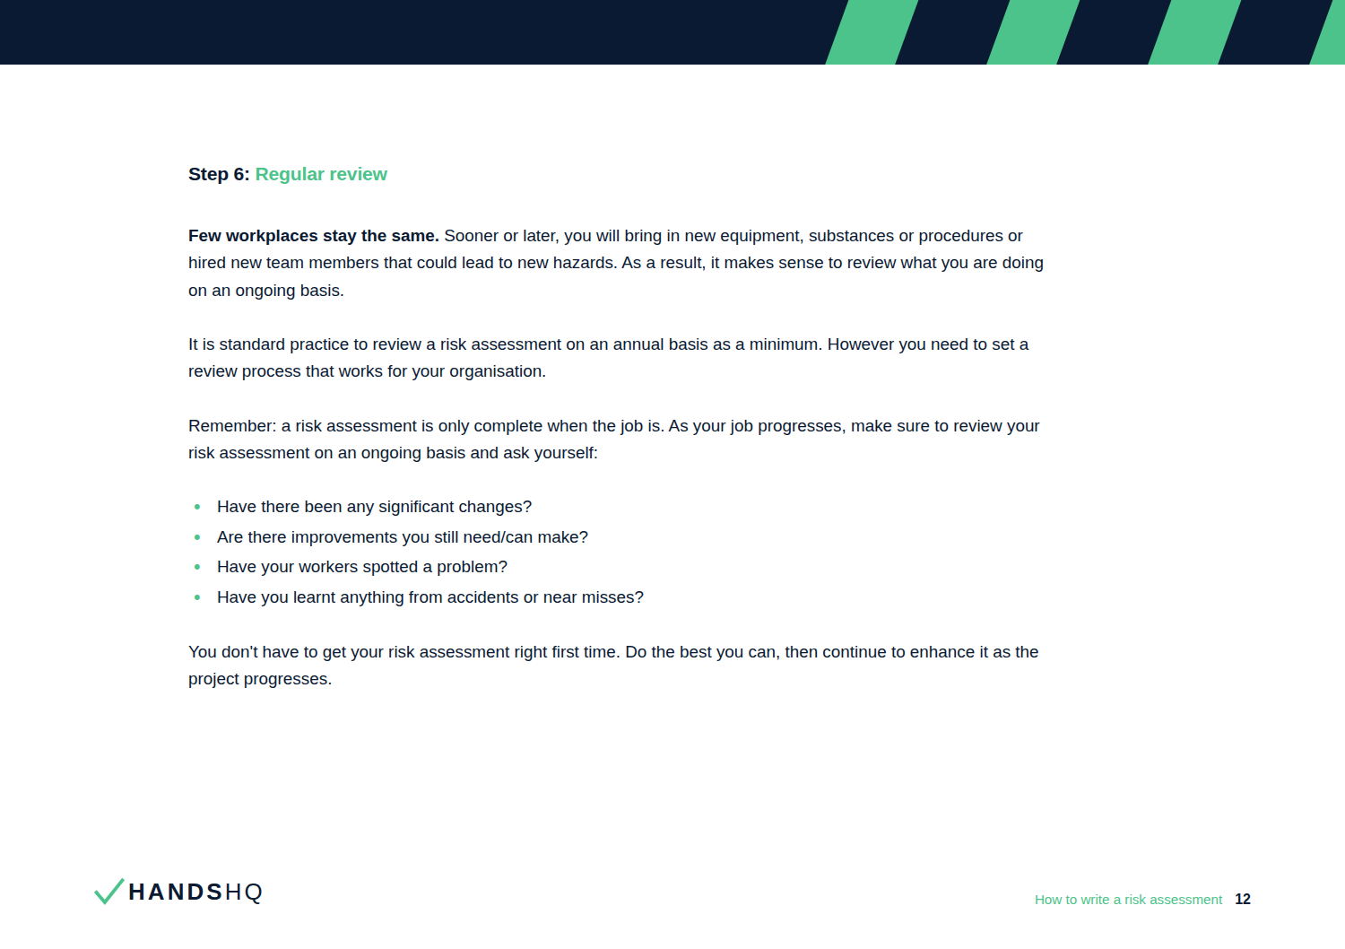Step 6: Regular review
Few workplaces stay the same. Sooner or later, you will bring in new equipment, substances or procedures or hired new team members that could lead to new hazards. As a result, it makes sense to review what you are doing on an ongoing basis.
It is standard practice to review a risk assessment on an annual basis as a minimum. However you need to set a review process that works for your organisation.
Remember: a risk assessment is only complete when the job is. As your job progresses, make sure to review your risk assessment on an ongoing basis and ask yourself:
Have there been any significant changes?
Are there improvements you still need/can make?
Have your workers spotted a problem?
Have you learnt anything from accidents or near misses?
You don't have to get your risk assessment right first time. Do the best you can, then continue to enhance it as the project progresses.
HANDSHQ
How to write a risk assessment 12